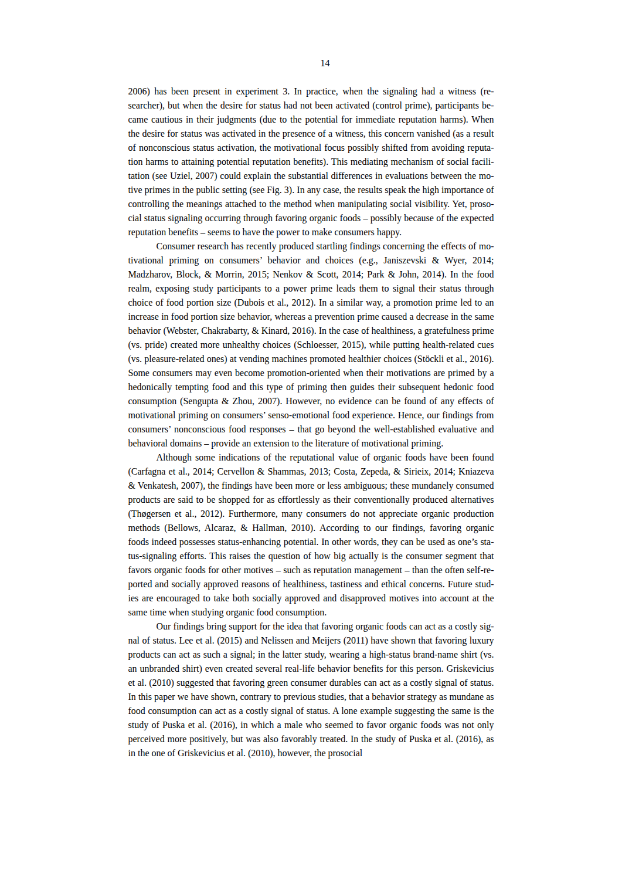14
2006) has been present in experiment 3. In practice, when the signaling had a witness (researcher), but when the desire for status had not been activated (control prime), participants became cautious in their judgments (due to the potential for immediate reputation harms). When the desire for status was activated in the presence of a witness, this concern vanished (as a result of nonconscious status activation, the motivational focus possibly shifted from avoiding reputation harms to attaining potential reputation benefits). This mediating mechanism of social facilitation (see Uziel, 2007) could explain the substantial differences in evaluations between the motive primes in the public setting (see Fig. 3). In any case, the results speak the high importance of controlling the meanings attached to the method when manipulating social visibility. Yet, prosocial status signaling occurring through favoring organic foods – possibly because of the expected reputation benefits – seems to have the power to make consumers happy.
Consumer research has recently produced startling findings concerning the effects of motivational priming on consumers’ behavior and choices (e.g., Janiszevski & Wyer, 2014; Madzharov, Block, & Morrin, 2015; Nenkov & Scott, 2014; Park & John, 2014). In the food realm, exposing study participants to a power prime leads them to signal their status through choice of food portion size (Dubois et al., 2012). In a similar way, a promotion prime led to an increase in food portion size behavior, whereas a prevention prime caused a decrease in the same behavior (Webster, Chakrabarty, & Kinard, 2016). In the case of healthiness, a gratefulness prime (vs. pride) created more unhealthy choices (Schloesser, 2015), while putting health-related cues (vs. pleasure-related ones) at vending machines promoted healthier choices (Stöckli et al., 2016). Some consumers may even become promotion-oriented when their motivations are primed by a hedonically tempting food and this type of priming then guides their subsequent hedonic food consumption (Sengupta & Zhou, 2007). However, no evidence can be found of any effects of motivational priming on consumers’ senso-emotional food experience. Hence, our findings from consumers’ nonconscious food responses – that go beyond the well-established evaluative and behavioral domains – provide an extension to the literature of motivational priming.
Although some indications of the reputational value of organic foods have been found (Carfagna et al., 2014; Cervellon & Shammas, 2013; Costa, Zepeda, & Sirieix, 2014; Kniazeva & Venkatesh, 2007), the findings have been more or less ambiguous; these mundanely consumed products are said to be shopped for as effortlessly as their conventionally produced alternatives (Thøgersen et al., 2012). Furthermore, many consumers do not appreciate organic production methods (Bellows, Alcaraz, & Hallman, 2010). According to our findings, favoring organic foods indeed possesses status-enhancing potential. In other words, they can be used as one’s status-signaling efforts. This raises the question of how big actually is the consumer segment that favors organic foods for other motives – such as reputation management – than the often self-reported and socially approved reasons of healthiness, tastiness and ethical concerns. Future studies are encouraged to take both socially approved and disapproved motives into account at the same time when studying organic food consumption.
Our findings bring support for the idea that favoring organic foods can act as a costly signal of status. Lee et al. (2015) and Nelissen and Meijers (2011) have shown that favoring luxury products can act as such a signal; in the latter study, wearing a high-status brand-name shirt (vs. an unbranded shirt) even created several real-life behavior benefits for this person. Griskevicius et al. (2010) suggested that favoring green consumer durables can act as a costly signal of status. In this paper we have shown, contrary to previous studies, that a behavior strategy as mundane as food consumption can act as a costly signal of status. A lone example suggesting the same is the study of Puska et al. (2016), in which a male who seemed to favor organic foods was not only perceived more positively, but was also favorably treated. In the study of Puska et al. (2016), as in the one of Griskevicius et al. (2010), however, the prosocial